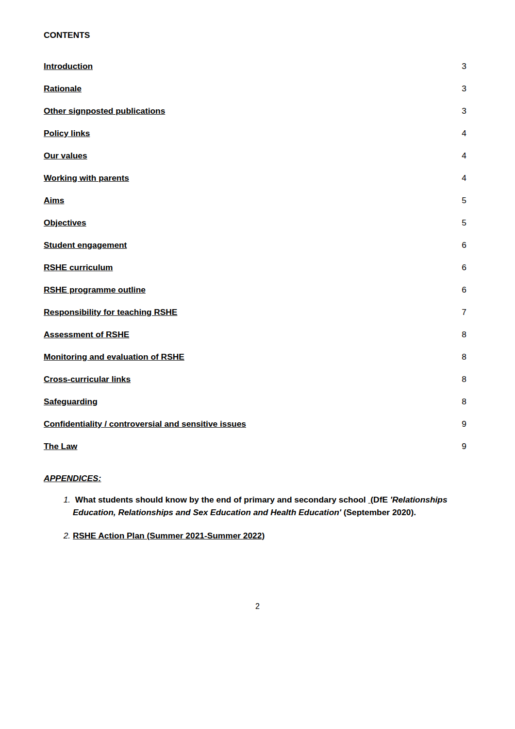CONTENTS
| Introduction | 3 |
| Rationale | 3 |
| Other signposted publications | 3 |
| Policy links | 4 |
| Our values | 4 |
| Working with parents | 4 |
| Aims | 5 |
| Objectives | 5 |
| Student engagement | 6 |
| RSHE curriculum | 6 |
| RSHE programme outline | 6 |
| Responsibility for teaching RSHE | 7 |
| Assessment of RSHE | 8 |
| Monitoring and evaluation of RSHE | 8 |
| Cross-curricular links | 8 |
| Safeguarding | 8 |
| Confidentiality / controversial and sensitive issues | 9 |
| The Law | 9 |
APPENDICES:
What students should know by the end of primary and secondary school (DfE 'Relationships Education, Relationships and Sex Education and Health Education' (September 2020).
RSHE Action Plan (Summer 2021-Summer 2022)
2